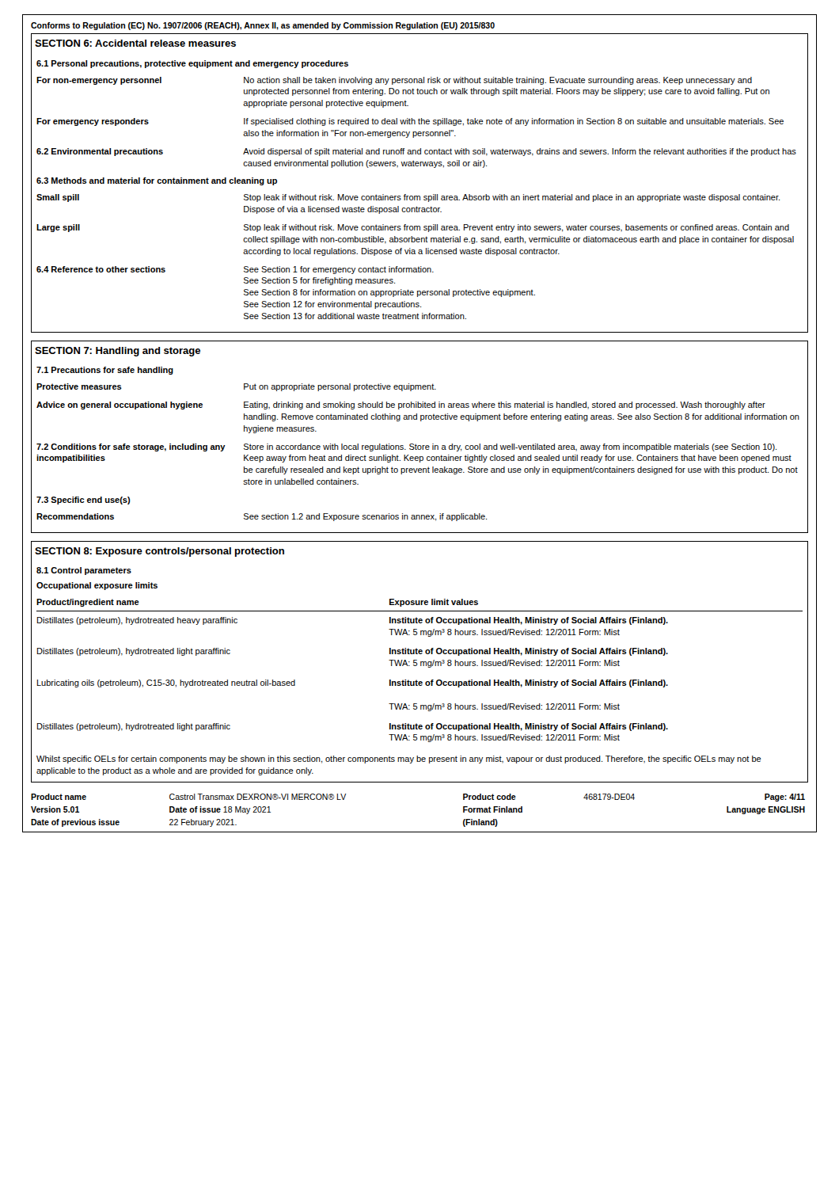Conforms to Regulation (EC) No. 1907/2006 (REACH), Annex II, as amended by Commission Regulation (EU) 2015/830
SECTION 6: Accidental release measures
6.1 Personal precautions, protective equipment and emergency procedures
| For non-emergency personnel | No action shall be taken involving any personal risk or without suitable training. Evacuate surrounding areas. Keep unnecessary and unprotected personnel from entering. Do not touch or walk through spilt material. Floors may be slippery; use care to avoid falling. Put on appropriate personal protective equipment. |
| For emergency responders | If specialised clothing is required to deal with the spillage, take note of any information in Section 8 on suitable and unsuitable materials. See also the information in "For non-emergency personnel". |
| 6.2 Environmental precautions | Avoid dispersal of spilt material and runoff and contact with soil, waterways, drains and sewers. Inform the relevant authorities if the product has caused environmental pollution (sewers, waterways, soil or air). |
6.3 Methods and material for containment and cleaning up
| Small spill | Stop leak if without risk. Move containers from spill area. Absorb with an inert material and place in an appropriate waste disposal container. Dispose of via a licensed waste disposal contractor. |
| Large spill | Stop leak if without risk. Move containers from spill area. Prevent entry into sewers, water courses, basements or confined areas. Contain and collect spillage with non-combustible, absorbent material e.g. sand, earth, vermiculite or diatomaceous earth and place in container for disposal according to local regulations. Dispose of via a licensed waste disposal contractor. |
| 6.4 Reference to other sections | See Section 1 for emergency contact information. See Section 5 for firefighting measures. See Section 8 for information on appropriate personal protective equipment. See Section 12 for environmental precautions. See Section 13 for additional waste treatment information. |
SECTION 7: Handling and storage
7.1 Precautions for safe handling
| Protective measures | Put on appropriate personal protective equipment. |
| Advice on general occupational hygiene | Eating, drinking and smoking should be prohibited in areas where this material is handled, stored and processed. Wash thoroughly after handling. Remove contaminated clothing and protective equipment before entering eating areas. See also Section 8 for additional information on hygiene measures. |
| 7.2 Conditions for safe storage, including any incompatibilities | Store in accordance with local regulations. Store in a dry, cool and well-ventilated area, away from incompatible materials (see Section 10). Keep away from heat and direct sunlight. Keep container tightly closed and sealed until ready for use. Containers that have been opened must be carefully resealed and kept upright to prevent leakage. Store and use only in equipment/containers designed for use with this product. Do not store in unlabelled containers. |
7.3 Specific end use(s)
| Recommendations | See section 1.2 and Exposure scenarios in annex, if applicable. |
SECTION 8: Exposure controls/personal protection
8.1 Control parameters
Occupational exposure limits
| Product/ingredient name | Exposure limit values |
| --- | --- |
| Distillates (petroleum), hydrotreated heavy paraffinic | Institute of Occupational Health, Ministry of Social Affairs (Finland). TWA: 5 mg/m³ 8 hours. Issued/Revised: 12/2011 Form: Mist |
| Distillates (petroleum), hydrotreated light paraffinic | Institute of Occupational Health, Ministry of Social Affairs (Finland). TWA: 5 mg/m³ 8 hours. Issued/Revised: 12/2011 Form: Mist |
| Lubricating oils (petroleum), C15-30, hydrotreated neutral oil-based | Institute of Occupational Health, Ministry of Social Affairs (Finland). TWA: 5 mg/m³ 8 hours. Issued/Revised: 12/2011 Form: Mist |
| Distillates (petroleum), hydrotreated light paraffinic | Institute of Occupational Health, Ministry of Social Affairs (Finland). TWA: 5 mg/m³ 8 hours. Issued/Revised: 12/2011 Form: Mist |
Whilst specific OELs for certain components may be shown in this section, other components may be present in any mist, vapour or dust produced. Therefore, the specific OELs may not be applicable to the product as a whole and are provided for guidance only.
| Product name | Castrol Transmax DEXRON®-VI MERCON® LV | Product code | 468179-DE04 | Page: 4/11 |
| Version 5.01 | Date of issue 18 May 2021 | Format Finland | | Language ENGLISH |
| Date of previous issue | 22 February 2021. | (Finland) | | |